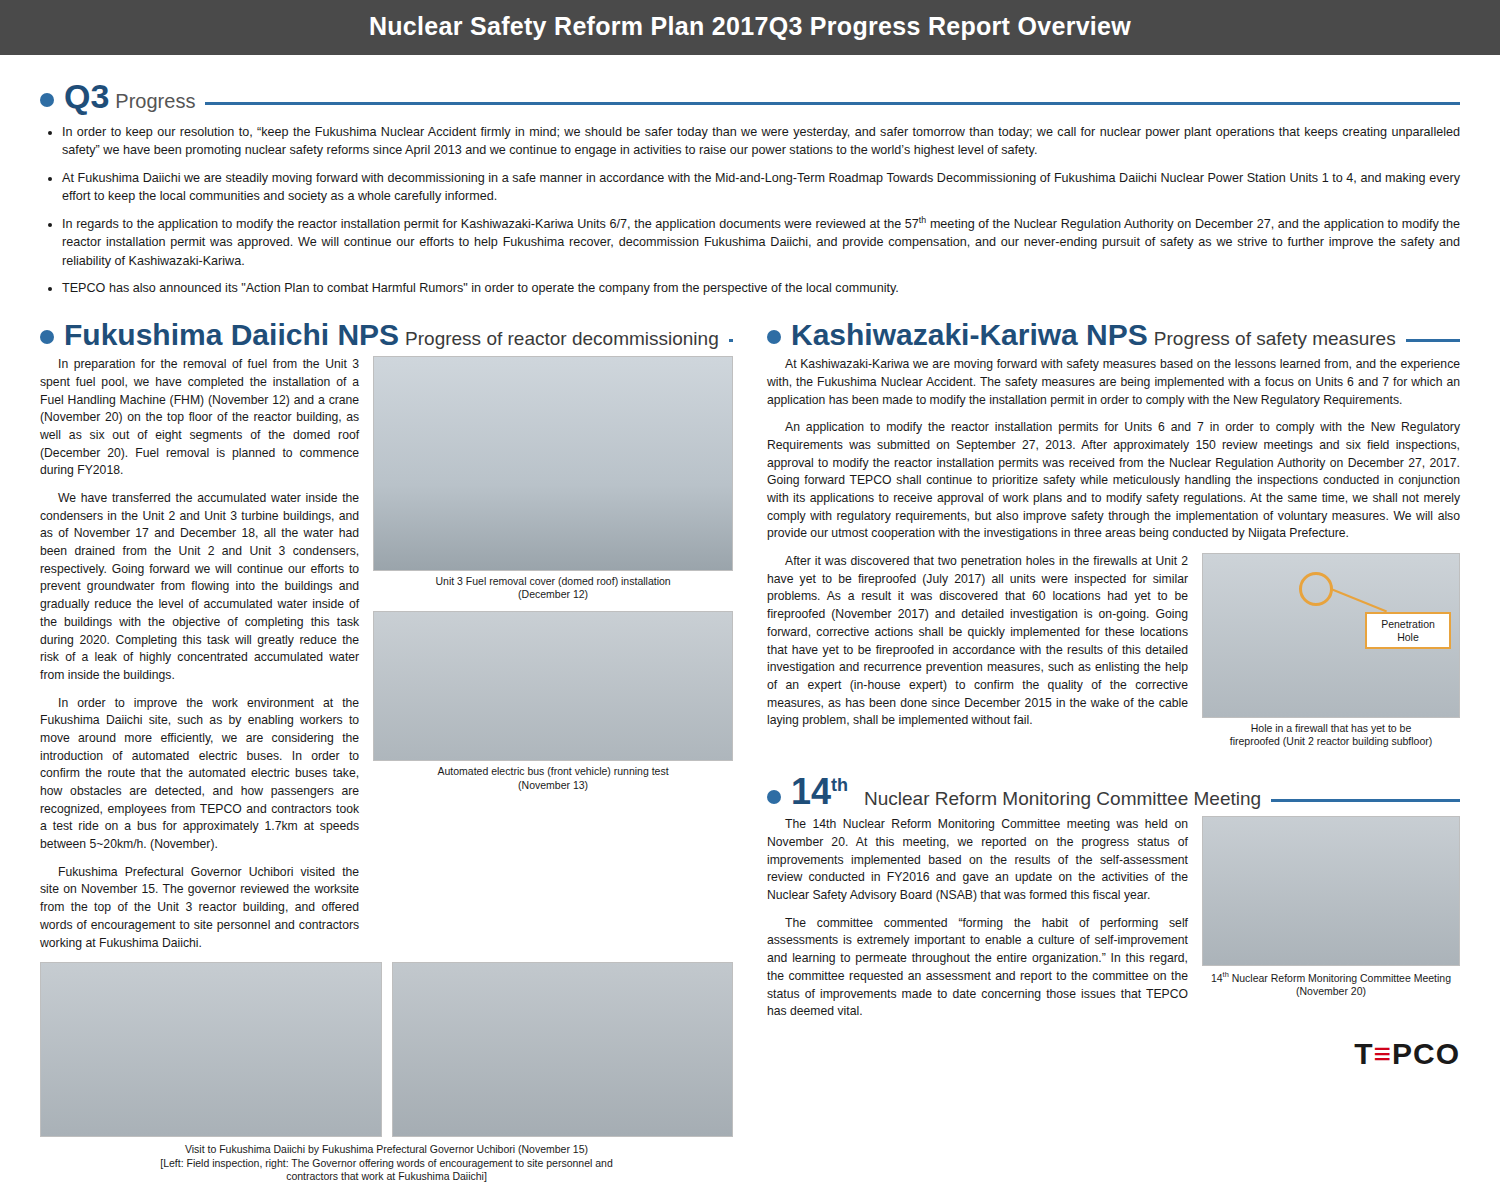Nuclear Safety Reform Plan 2017Q3 Progress Report Overview
Q3Progress
In order to keep our resolution to, “keep the Fukushima Nuclear Accident firmly in mind; we should be safer today than we were yesterday, and safer tomorrow than today; we call for nuclear power plant operations that keeps creating unparalleled safety” we have been promoting nuclear safety reforms since April 2013 and we continue to engage in activities to raise our power stations to the world’s highest level of safety.
At Fukushima Daiichi we are steadily moving forward with decommissioning in a safe manner in accordance with the Mid-and-Long-Term Roadmap Towards Decommissioning of Fukushima Daiichi Nuclear Power Station Units 1 to 4, and making every effort to keep the local communities and society as a whole carefully informed.
In regards to the application to modify the reactor installation permit for Kashiwazaki-Kariwa Units 6/7, the application documents were reviewed at the 57th meeting of the Nuclear Regulation Authority on December 27, and the application to modify the reactor installation permit was approved. We will continue our efforts to help Fukushima recover, decommission Fukushima Daiichi, and provide compensation, and our never-ending pursuit of safety as we strive to further improve the safety and reliability of Kashiwazaki-Kariwa.
TEPCO has also announced its "Action Plan to combat Harmful Rumors" in order to operate the company from the perspective of the local community.
Fukushima Daiichi NPSProgress of reactor decommissioning
In preparation for the removal of fuel from the Unit 3 spent fuel pool, we have completed the installation of a Fuel Handling Machine (FHM) (November 12) and a crane (November 20) on the top floor of the reactor building, as well as six out of eight segments of the domed roof (December 20). Fuel removal is planned to commence during FY2018.
We have transferred the accumulated water inside the condensers in the Unit 2 and Unit 3 turbine buildings, and as of November 17 and December 18, all the water had been drained from the Unit 2 and Unit 3 condensers, respectively. Going forward we will continue our efforts to prevent groundwater from flowing into the buildings and gradually reduce the level of accumulated water inside of the buildings with the objective of completing this task during 2020. Completing this task will greatly reduce the risk of a leak of highly concentrated accumulated water from inside the buildings.
In order to improve the work environment at the Fukushima Daiichi site, such as by enabling workers to move around more efficiently, we are considering the introduction of automated electric buses. In order to confirm the route that the automated electric buses take, how obstacles are detected, and how passengers are recognized, employees from TEPCO and contractors took a test ride on a bus for approximately 1.7km at speeds between 5~20km/h. (November).
Fukushima Prefectural Governor Uchibori visited the site on November 15. The governor reviewed the worksite from the top of the Unit 3 reactor building, and offered words of encouragement to site personnel and contractors working at Fukushima Daiichi.
Unit 3 Fuel removal cover (domed roof) installation
(December 12)
Automated electric bus (front vehicle) running test
(November 13)
Visit to Fukushima Daiichi by Fukushima Prefectural Governor Uchibori (November 15)
[Left: Field inspection, right: The Governor offering words of encouragement to site personnel and
contractors that work at Fukushima Daiichi]
Kashiwazaki-Kariwa NPSProgress of safety measures
At Kashiwazaki-Kariwa we are moving forward with safety measures based on the lessons learned from, and the experience with, the Fukushima Nuclear Accident. The safety measures are being implemented with a focus on Units 6 and 7 for which an application has been made to modify the installation permit in order to comply with the New Regulatory Requirements.
An application to modify the reactor installation permits for Units 6 and 7 in order to comply with the New Regulatory Requirements was submitted on September 27, 2013. After approximately 150 review meetings and six field inspections, approval to modify the reactor installation permits was received from the Nuclear Regulation Authority on December 27, 2017. Going forward TEPCO shall continue to prioritize safety while meticulously handling the inspections conducted in conjunction with its applications to receive approval of work plans and to modify safety regulations. At the same time, we shall not merely comply with regulatory requirements, but also improve safety through the implementation of voluntary measures. We will also provide our utmost cooperation with the investigations in three areas being conducted by Niigata Prefecture.
After it was discovered that two penetration holes in the firewalls at Unit 2 have yet to be fireproofed (July 2017) all units were inspected for similar problems. As a result it was discovered that 60 locations had yet to be fireproofed (November 2017) and detailed investigation is on-going. Going forward, corrective actions shall be quickly implemented for these locations that have yet to be fireproofed in accordance with the results of this detailed investigation and recurrence prevention measures, such as enlisting the help of an expert (in-house expert) to confirm the quality of the corrective measures, as has been done since December 2015 in the wake of the cable laying problem, shall be implemented without fail.
Penetration
Hole
Hole in a firewall that has yet to be
fireproofed (Unit 2 reactor building subfloor)
14th
Nuclear Reform Monitoring Committee Meeting
The 14th Nuclear Reform Monitoring Committee meeting was held on November 20. At this meeting, we reported on the progress status of improvements implemented based on the results of the self-assessment review conducted in FY2016 and gave an update on the activities of the Nuclear Safety Advisory Board (NSAB) that was formed this fiscal year.
The committee commented “forming the habit of performing self assessments is extremely important to enable a culture of self-improvement and learning to permeate throughout the entire organization.” In this regard, the committee requested an assessment and report to the committee on the status of improvements made to date concerning those issues that TEPCO has deemed vital.
14th Nuclear Reform Monitoring Committee Meeting
(November 20)
T≡PCO